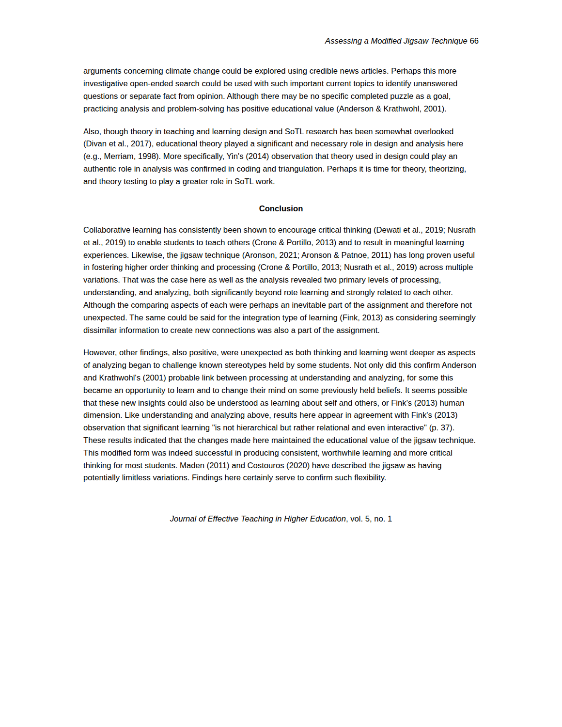Assessing a Modified Jigsaw Technique 66
arguments concerning climate change could be explored using credible news articles. Perhaps this more investigative open-ended search could be used with such important current topics to identify unanswered questions or separate fact from opinion. Although there may be no specific completed puzzle as a goal, practicing analysis and problem-solving has positive educational value (Anderson & Krathwohl, 2001).
Also, though theory in teaching and learning design and SoTL research has been somewhat overlooked (Divan et al., 2017), educational theory played a significant and necessary role in design and analysis here (e.g., Merriam, 1998). More specifically, Yin's (2014) observation that theory used in design could play an authentic role in analysis was confirmed in coding and triangulation. Perhaps it is time for theory, theorizing, and theory testing to play a greater role in SoTL work.
Conclusion
Collaborative learning has consistently been shown to encourage critical thinking (Dewati et al., 2019; Nusrath et al., 2019) to enable students to teach others (Crone & Portillo, 2013) and to result in meaningful learning experiences. Likewise, the jigsaw technique (Aronson, 2021; Aronson & Patnoe, 2011) has long proven useful in fostering higher order thinking and processing (Crone & Portillo, 2013; Nusrath et al., 2019) across multiple variations. That was the case here as well as the analysis revealed two primary levels of processing, understanding, and analyzing, both significantly beyond rote learning and strongly related to each other. Although the comparing aspects of each were perhaps an inevitable part of the assignment and therefore not unexpected. The same could be said for the integration type of learning (Fink, 2013) as considering seemingly dissimilar information to create new connections was also a part of the assignment.
However, other findings, also positive, were unexpected as both thinking and learning went deeper as aspects of analyzing began to challenge known stereotypes held by some students. Not only did this confirm Anderson and Krathwohl's (2001) probable link between processing at understanding and analyzing, for some this became an opportunity to learn and to change their mind on some previously held beliefs. It seems possible that these new insights could also be understood as learning about self and others, or Fink's (2013) human dimension. Like understanding and analyzing above, results here appear in agreement with Fink's (2013) observation that significant learning "is not hierarchical but rather relational and even interactive" (p. 37). These results indicated that the changes made here maintained the educational value of the jigsaw technique. This modified form was indeed successful in producing consistent, worthwhile learning and more critical thinking for most students. Maden (2011) and Costouros (2020) have described the jigsaw as having potentially limitless variations. Findings here certainly serve to confirm such flexibility.
Journal of Effective Teaching in Higher Education, vol. 5, no. 1